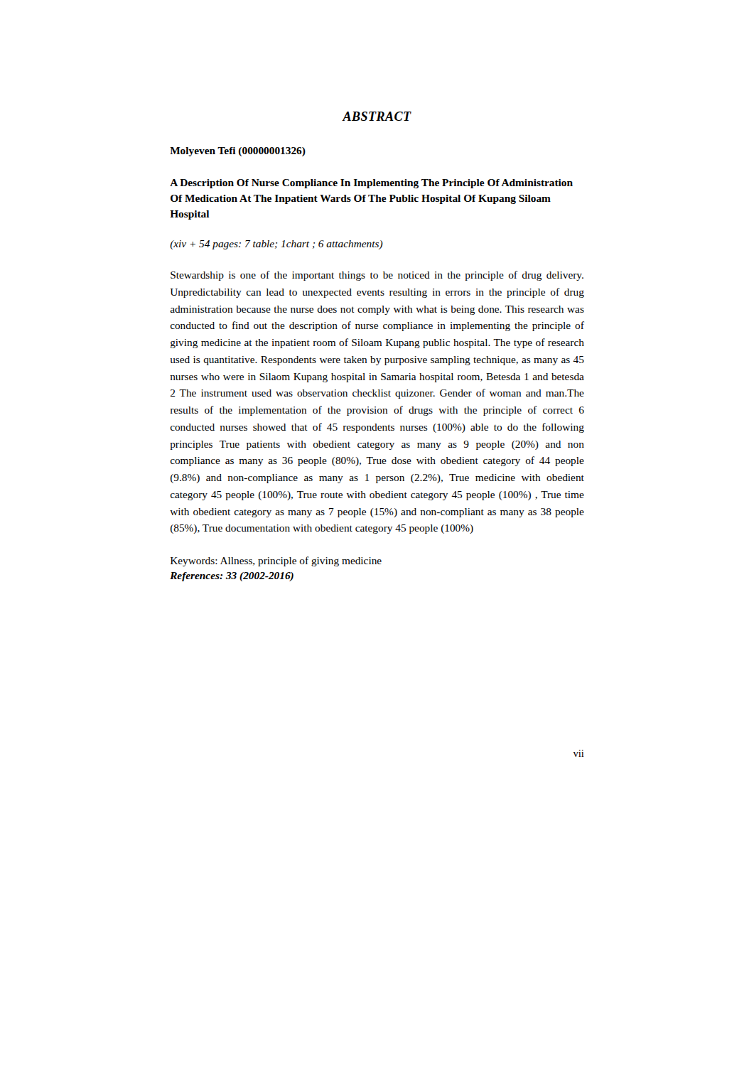ABSTRACT
Molyeven Tefi (00000001326)
A Description Of Nurse Compliance In Implementing The Principle Of Administration Of Medication At The Inpatient Wards Of The Public Hospital Of Kupang Siloam Hospital
(xiv + 54 pages: 7 table; 1chart ; 6 attachments)
Stewardship is one of the important things to be noticed in the principle of drug delivery. Unpredictability can lead to unexpected events resulting in errors in the principle of drug administration because the nurse does not comply with what is being done. This research was conducted to find out the description of nurse compliance in implementing the principle of giving medicine at the inpatient room of Siloam Kupang public hospital. The type of research used is quantitative. Respondents were taken by purposive sampling technique, as many as 45 nurses who were in Silaom Kupang hospital in Samaria hospital room, Betesda 1 and betesda 2 The instrument used was observation checklist quizoner. Gender of woman and man.The results of the implementation of the provision of drugs with the principle of correct 6 conducted nurses showed that of 45 respondents nurses (100%) able to do the following principles True patients with obedient category as many as 9 people (20%) and non compliance as many as 36 people (80%), True dose with obedient category of 44 people (9.8%) and non-compliance as many as 1 person (2.2%), True medicine with obedient category 45 people (100%), True route with obedient category 45 people (100%) , True time with obedient category as many as 7 people (15%) and non-compliant as many as 38 people (85%), True documentation with obedient category 45 people (100%)
Keywords: Allness, principle of giving medicine
References: 33 (2002-2016)
vii